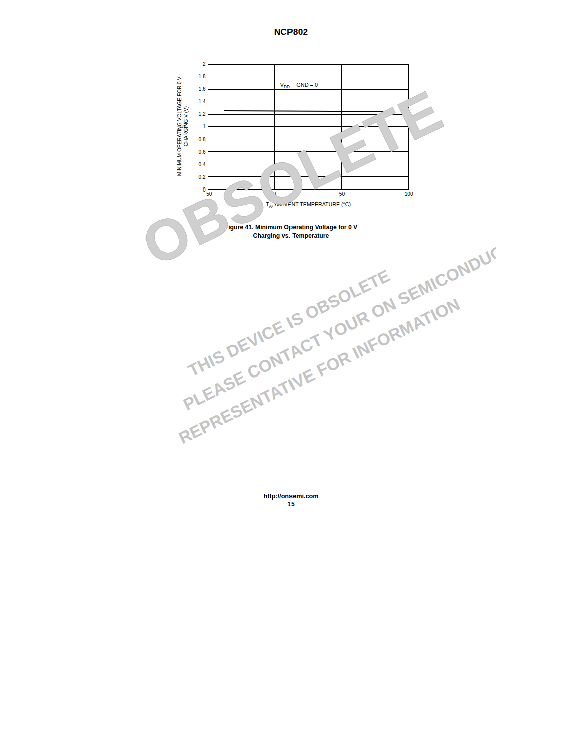NCP802
MINIMUM OPERATING VOLTAGE FOR 0 V
CHARGING VST (V)
2
1.8
1.6
1.4
1.2
1
0.8
0.6
0.4
0.2
0
VDD − GND = 0
−50
0
50
100
TA, AMBIENT TEMPERATURE (°C)
Figure 41. Minimum Operating Voltage for 0 V
Charging vs. Temperature
OBSOLETE
THIS DEVICE IS OBSOLETE
PLEASE CONTACT YOUR ON SEMICONDUCTOR
REPRESENTATIVE FOR INFORMATION
http://onsemi.com
15